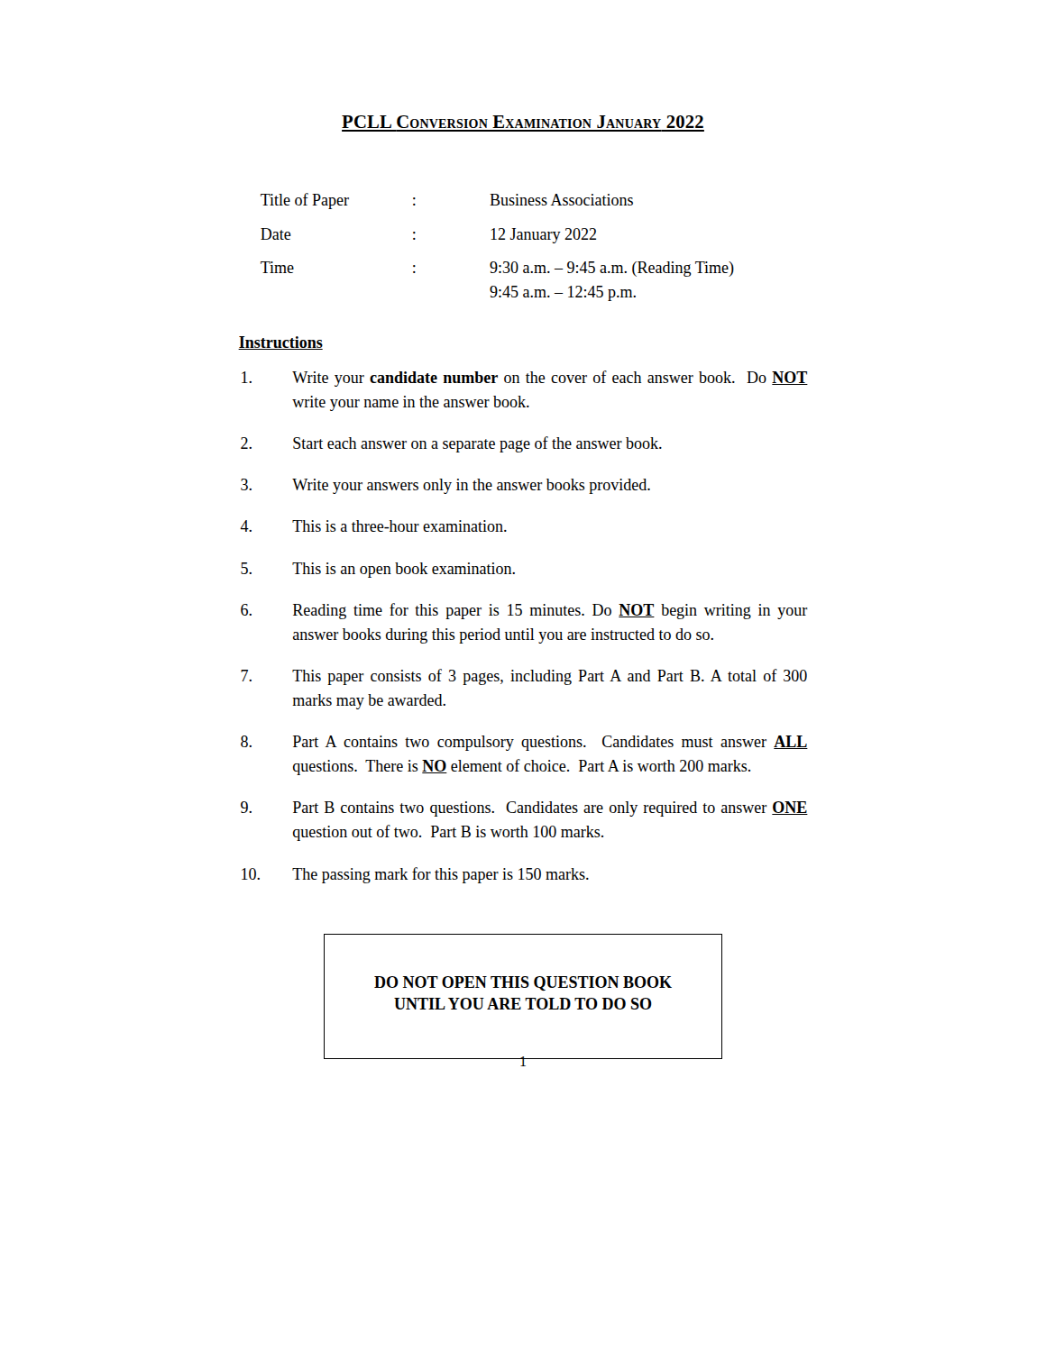PCLL Conversion Examination January 2022
| Title of Paper | : | Business Associations |
| Date | : | 12 January 2022 |
| Time | : | 9:30 a.m. – 9:45 a.m. (Reading Time) 9:45 a.m. – 12:45 p.m. |
Instructions
1. Write your candidate number on the cover of each answer book. Do NOT write your name in the answer book.
2. Start each answer on a separate page of the answer book.
3. Write your answers only in the answer books provided.
4. This is a three-hour examination.
5. This is an open book examination.
6. Reading time for this paper is 15 minutes. Do NOT begin writing in your answer books during this period until you are instructed to do so.
7. This paper consists of 3 pages, including Part A and Part B. A total of 300 marks may be awarded.
8. Part A contains two compulsory questions. Candidates must answer ALL questions. There is NO element of choice. Part A is worth 200 marks.
9. Part B contains two questions. Candidates are only required to answer ONE question out of two. Part B is worth 100 marks.
10. The passing mark for this paper is 150 marks.
DO NOT OPEN THIS QUESTION BOOK
UNTIL YOU ARE TOLD TO DO SO
1